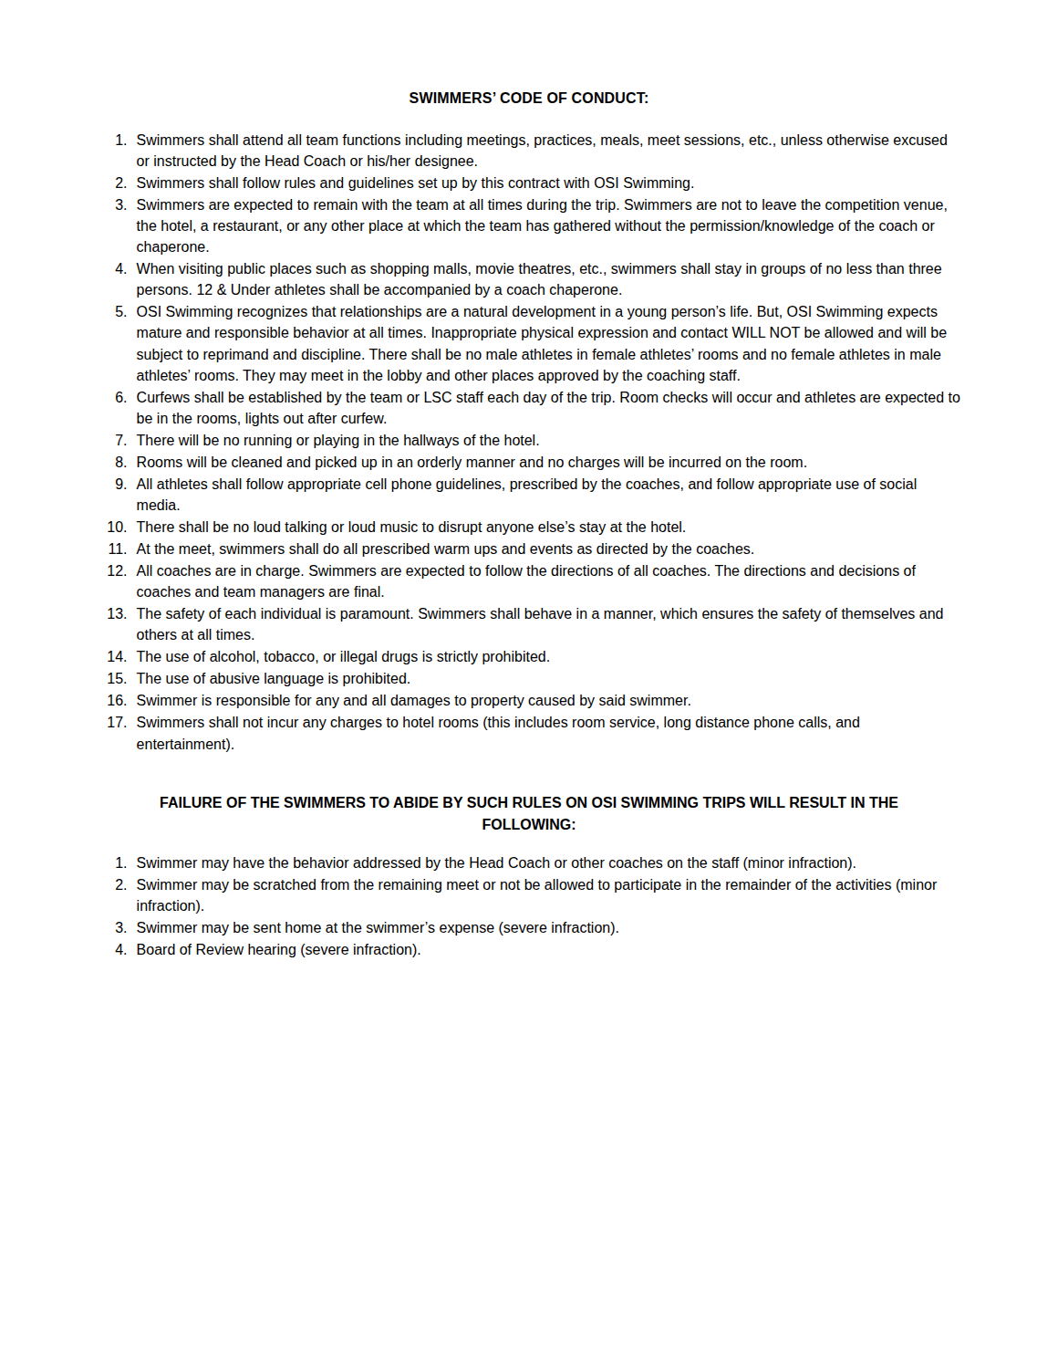SWIMMERS’ CODE OF CONDUCT:
Swimmers shall attend all team functions including meetings, practices, meals, meet sessions, etc., unless otherwise excused or instructed by the Head Coach or his/her designee.
Swimmers shall follow rules and guidelines set up by this contract with OSI Swimming.
Swimmers are expected to remain with the team at all times during the trip. Swimmers are not to leave the competition venue, the hotel, a restaurant, or any other place at which the team has gathered without the permission/knowledge of the coach or chaperone.
When visiting public places such as shopping malls, movie theatres, etc., swimmers shall stay in groups of no less than three persons. 12 & Under athletes shall be accompanied by a coach chaperone.
OSI Swimming recognizes that relationships are a natural development in a young person’s life. But, OSI Swimming expects mature and responsible behavior at all times. Inappropriate physical expression and contact WILL NOT be allowed and will be subject to reprimand and discipline. There shall be no male athletes in female athletes’ rooms and no female athletes in male athletes’ rooms. They may meet in the lobby and other places approved by the coaching staff.
Curfews shall be established by the team or LSC staff each day of the trip. Room checks will occur and athletes are expected to be in the rooms, lights out after curfew.
There will be no running or playing in the hallways of the hotel.
Rooms will be cleaned and picked up in an orderly manner and no charges will be incurred on the room.
All athletes shall follow appropriate cell phone guidelines, prescribed by the coaches, and follow appropriate use of social media.
There shall be no loud talking or loud music to disrupt anyone else’s stay at the hotel.
At the meet, swimmers shall do all prescribed warm ups and events as directed by the coaches.
All coaches are in charge. Swimmers are expected to follow the directions of all coaches. The directions and decisions of coaches and team managers are final.
The safety of each individual is paramount. Swimmers shall behave in a manner, which ensures the safety of themselves and others at all times.
The use of alcohol, tobacco, or illegal drugs is strictly prohibited.
The use of abusive language is prohibited.
Swimmer is responsible for any and all damages to property caused by said swimmer.
Swimmers shall not incur any charges to hotel rooms (this includes room service, long distance phone calls, and entertainment).
FAILURE OF THE SWIMMERS TO ABIDE BY SUCH RULES ON OSI SWIMMING TRIPS WILL RESULT IN THE FOLLOWING:
Swimmer may have the behavior addressed by the Head Coach or other coaches on the staff (minor infraction).
Swimmer may be scratched from the remaining meet or not be allowed to participate in the remainder of the activities (minor infraction).
Swimmer may be sent home at the swimmer’s expense (severe infraction).
Board of Review hearing (severe infraction).